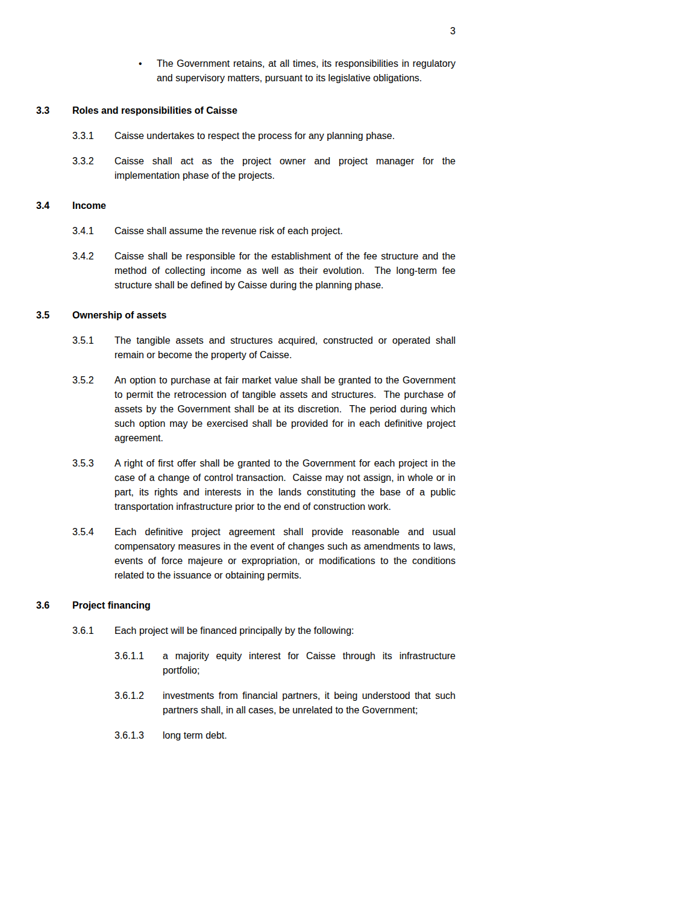3
• The Government retains, at all times, its responsibilities in regulatory and supervisory matters, pursuant to its legislative obligations.
3.3 Roles and responsibilities of Caisse
3.3.1 Caisse undertakes to respect the process for any planning phase.
3.3.2 Caisse shall act as the project owner and project manager for the implementation phase of the projects.
3.4 Income
3.4.1 Caisse shall assume the revenue risk of each project.
3.4.2 Caisse shall be responsible for the establishment of the fee structure and the method of collecting income as well as their evolution. The long-term fee structure shall be defined by Caisse during the planning phase.
3.5 Ownership of assets
3.5.1 The tangible assets and structures acquired, constructed or operated shall remain or become the property of Caisse.
3.5.2 An option to purchase at fair market value shall be granted to the Government to permit the retrocession of tangible assets and structures. The purchase of assets by the Government shall be at its discretion. The period during which such option may be exercised shall be provided for in each definitive project agreement.
3.5.3 A right of first offer shall be granted to the Government for each project in the case of a change of control transaction. Caisse may not assign, in whole or in part, its rights and interests in the lands constituting the base of a public transportation infrastructure prior to the end of construction work.
3.5.4 Each definitive project agreement shall provide reasonable and usual compensatory measures in the event of changes such as amendments to laws, events of force majeure or expropriation, or modifications to the conditions related to the issuance or obtaining permits.
3.6 Project financing
3.6.1 Each project will be financed principally by the following:
3.6.1.1 a majority equity interest for Caisse through its infrastructure portfolio;
3.6.1.2 investments from financial partners, it being understood that such partners shall, in all cases, be unrelated to the Government;
3.6.1.3 long term debt.